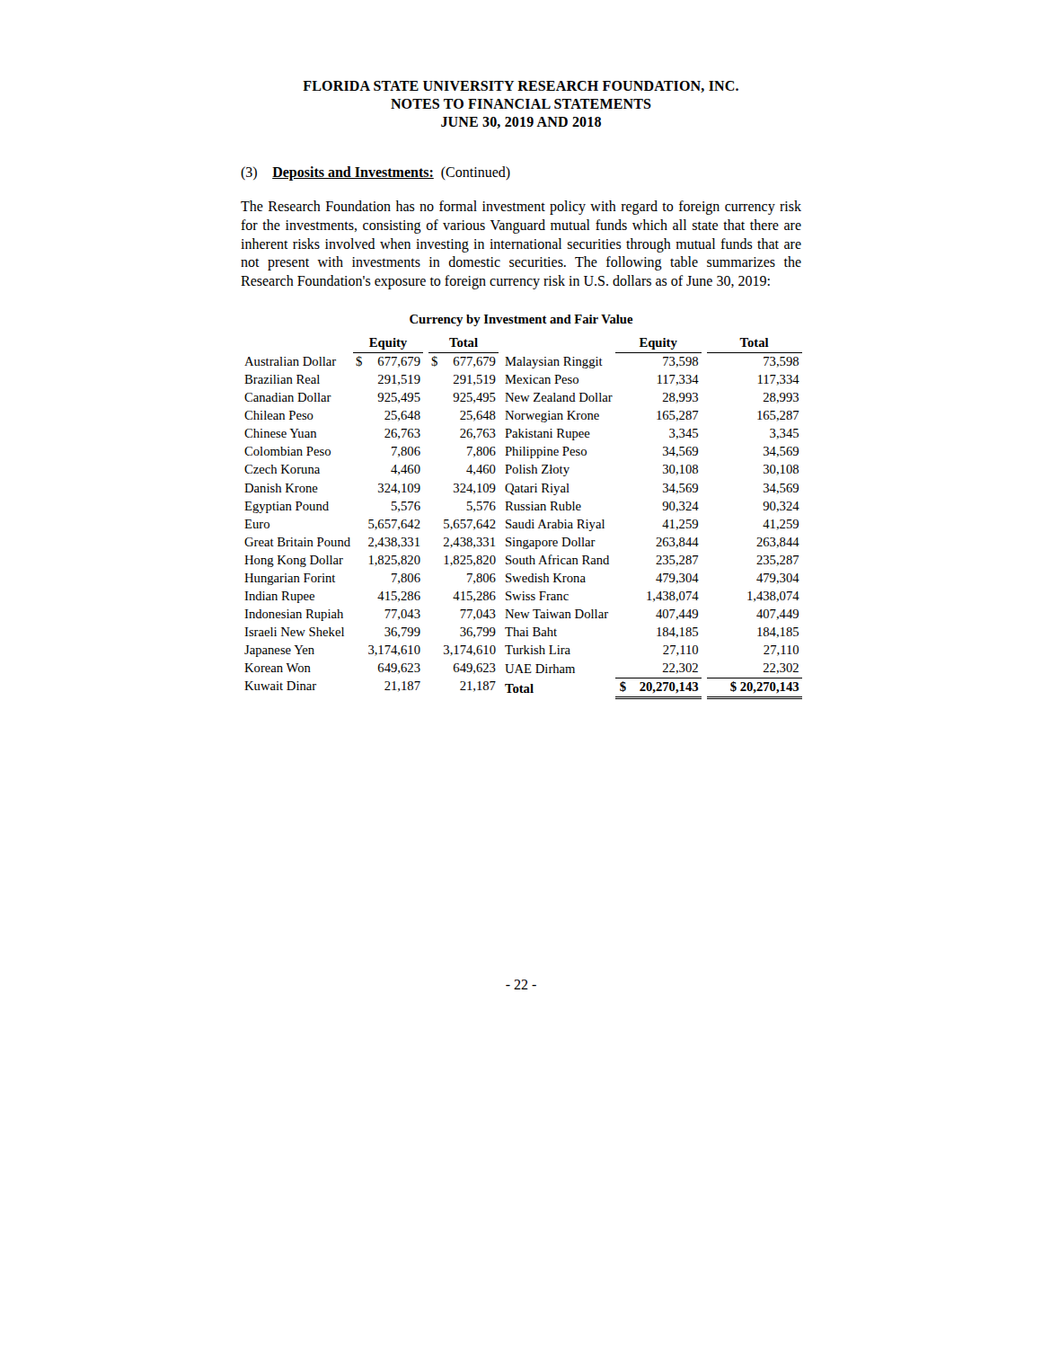FLORIDA STATE UNIVERSITY RESEARCH FOUNDATION, INC.
NOTES TO FINANCIAL STATEMENTS
JUNE 30, 2019 AND 2018
(3) Deposits and Investments: (Continued)
The Research Foundation has no formal investment policy with regard to foreign currency risk for the investments, consisting of various Vanguard mutual funds which all state that there are inherent risks involved when investing in international securities through mutual funds that are not present with investments in domestic securities. The following table summarizes the Research Foundation's exposure to foreign currency risk in U.S. dollars as of June 30, 2019:
Currency by Investment and Fair Value
| / / Equity / / Total / / --- / --- / --- / --- / / Australian Dollar / $ / 677,679 / / $ / 677,679 / / Brazilian Real / / 291,519 / / / 291,519 / / Canadian Dollar / / 925,495 / / / 925,495 / / Chilean Peso / / 25,648 / / / 25,648 / / Chinese Yuan / / 26,763 / / / 26,763 / / Colombian Peso / / 7,806 / / / 7,806 / / Czech Koruna / / 4,460 / / / 4,460 / / Danish Krone / / 324,109 / / / 324,109 / / Egyptian Pound / / 5,576 / / / 5,576 / / Euro / / 5,657,642 / / / 5,657,642 / / Great Britain Pound / / 2,438,331 / / / 2,438,331 / / Hong Kong Dollar / / 1,825,820 / / / 1,825,820 / / Hungarian Forint / / 7,806 / / / 7,806 / / Indian Rupee / / 415,286 / / / 415,286 / / Indonesian Rupiah / / 77,043 / / / 77,043 / / Israeli New Shekel / / 36,799 / / / 36,799 / / Japanese Yen / / 3,174,610 / / / 3,174,610 / / Korean Won / / 649,623 / / / 649,623 / / Kuwait Dinar / / 21,187 / / / 21,187 / | | / / Equity / / Total / / --- / --- / --- / --- / / Malaysian Ringgit / 73,598 / / 73,598 / / Mexican Peso / 117,334 / / 117,334 / / New Zealand Dollar / 28,993 / / 28,993 / / Norwegian Krone / 165,287 / / 165,287 / / Pakistani Rupee / 3,345 / / 3,345 / / Philippine Peso / 34,569 / / 34,569 / / Polish Złoty / 30,108 / / 30,108 / / Qatari Riyal / 34,569 / / 34,569 / / Russian Ruble / 90,324 / / 90,324 / / Saudi Arabia Riyal / 41,259 / / 41,259 / / Singapore Dollar / 263,844 / / 263,844 / / South African Rand / 235,287 / / 235,287 / / Swedish Krona / 479,304 / / 479,304 / / Swiss Franc / 1,438,074 / / 1,438,074 / / New Taiwan Dollar / 407,449 / / 407,449 / / Thai Baht / 184,185 / / 184,185 / / Turkish Lira / 27,110 / / 27,110 / / UAE Dirham / 22,302 / / 22,302 / / Total / $ 20,270,143 / / $ 20,270,143 / |
- 22 -